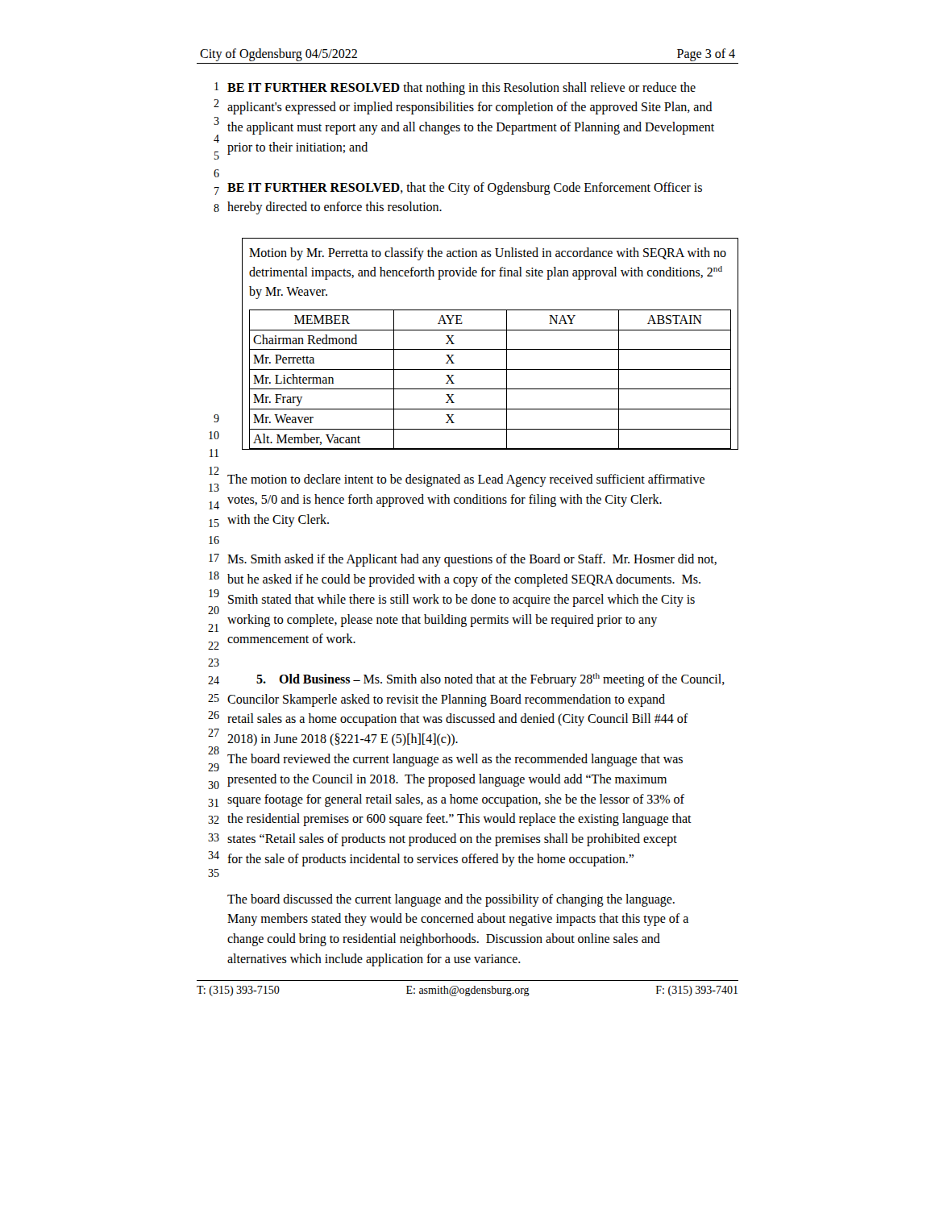City of Ogdensburg 04/5/2022
Page 3 of 4
1
2
3
4
5
6
7
8
9
10
11
12
13
14
15
16
17
18
19
20
21
22
23
24
25
26
27
28
29
30
31
32
33
34
35
BE IT FURTHER RESOLVED that nothing in this Resolution shall relieve or reduce the
applicant's expressed or implied responsibilities for completion of the approved Site Plan, and
the applicant must report any and all changes to the Department of Planning and Development
prior to their initiation; and
BE IT FURTHER RESOLVED, that the City of Ogdensburg Code Enforcement Officer is
hereby directed to enforce this resolution.
Motion by Mr. Perretta to classify the action as Unlisted in accordance with SEQRA with no detrimental impacts, and henceforth provide for final site plan approval with conditions, 2nd by Mr. Weaver.
| MEMBER | AYE | NAY | ABSTAIN |
| --- | --- | --- | --- |
| Chairman Redmond | X | | |
| Mr. Perretta | X | | |
| Mr. Lichterman | X | | |
| Mr. Frary | X | | |
| Mr. Weaver | X | | |
| Alt. Member, Vacant | | | |
The motion to declare intent to be designated as Lead Agency received sufficient affirmative
votes, 5/0 and is hence forth approved with conditions for filing with the City Clerk.
with the City Clerk.
Ms. Smith asked if the Applicant had any questions of the Board or Staff. Mr. Hosmer did not,
but he asked if he could be provided with a copy of the completed SEQRA documents. Ms.
Smith stated that while there is still work to be done to acquire the parcel which the City is
working to complete, please note that building permits will be required prior to any
commencement of work.
5.
Old Business – Ms. Smith also noted that at the February 28th meeting of the Council,
Councilor Skamperle asked to revisit the Planning Board recommendation to expand
retail sales as a home occupation that was discussed and denied (City Council Bill #44 of
2018) in June 2018 (§221-47 E (5)[h][4](c)).
The board reviewed the current language as well as the recommended language that was
presented to the Council in 2018. The proposed language would add “The maximum
square footage for general retail sales, as a home occupation, she be the lessor of 33% of
the residential premises or 600 square feet.” This would replace the existing language that
states “Retail sales of products not produced on the premises shall be prohibited except
for the sale of products incidental to services offered by the home occupation.”
The board discussed the current language and the possibility of changing the language.
Many members stated they would be concerned about negative impacts that this type of a
change could bring to residential neighborhoods. Discussion about online sales and
alternatives which include application for a use variance.
T: (315) 393-7150 E: asmith@ogdensburg.org F: (315) 393-7401